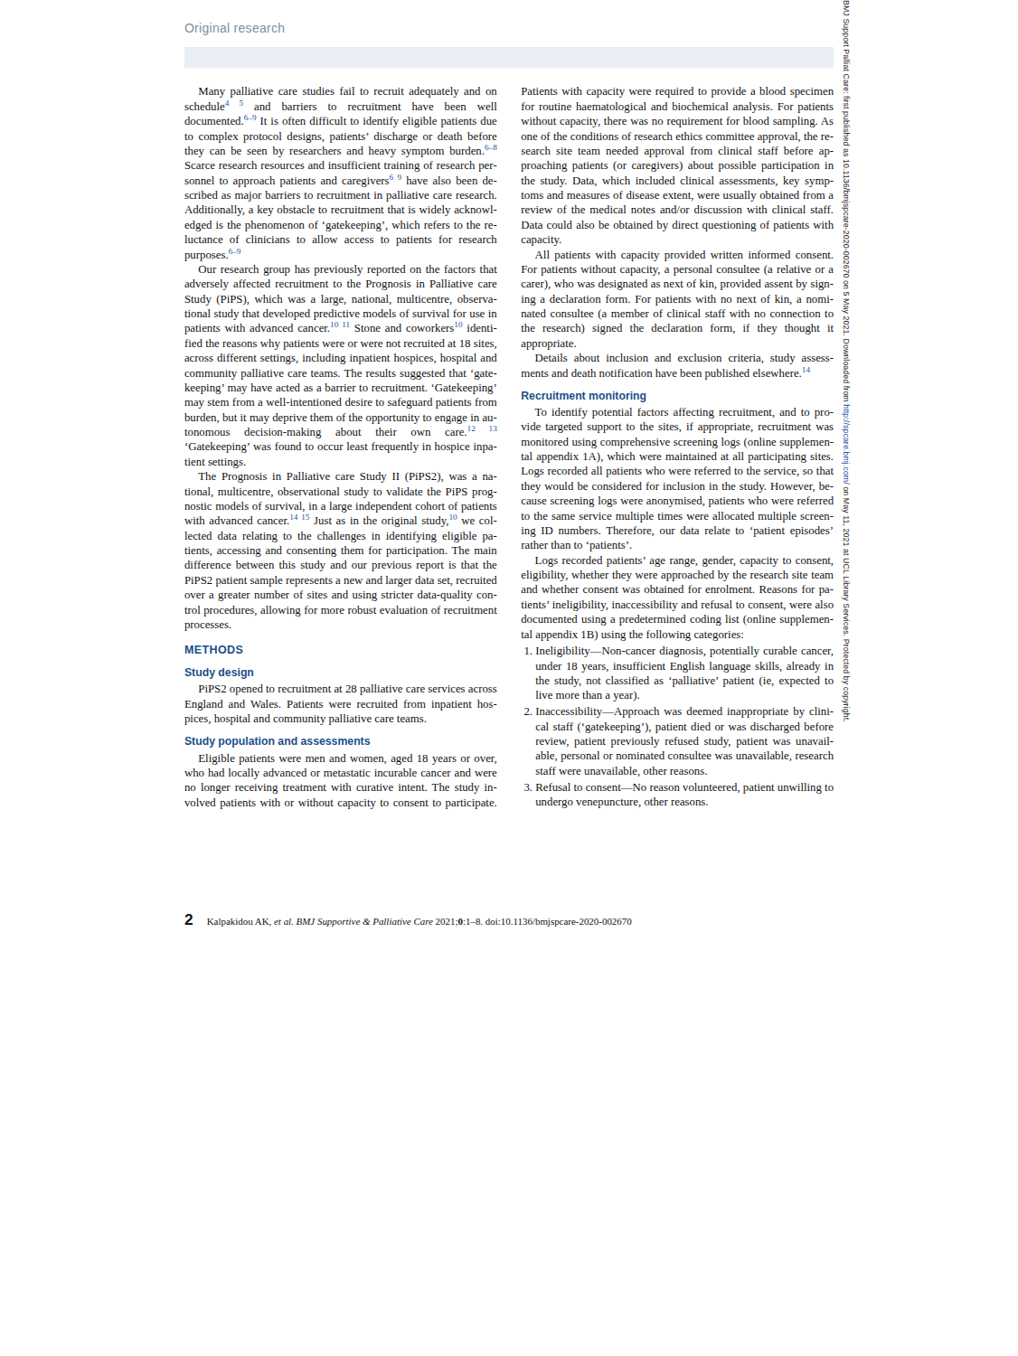Original research
BMJ Support Palliat Care: first published as 10.1136/bmjspcare-2020-002670 on 5 May 2021. Downloaded from http://spcare.bmj.com/ on May 11, 2021 at UCL Library Services. Protected by copyright.
Many palliative care studies fail to recruit adequately and on schedule4 5 and barriers to recruitment have been well documented.6–9 It is often difficult to identify eligible patients due to complex protocol designs, patients’ discharge or death before they can be seen by researchers and heavy symptom burden.6–8 Scarce research resources and insufficient training of research personnel to approach patients and caregivers6 9 have also been described as major barriers to recruitment in palliative care research. Additionally, a key obstacle to recruitment that is widely acknowledged is the phenomenon of ‘gatekeeping’, which refers to the reluctance of clinicians to allow access to patients for research purposes.6–9
Our research group has previously reported on the factors that adversely affected recruitment to the Prognosis in Palliative care Study (PiPS), which was a large, national, multicentre, observational study that developed predictive models of survival for use in patients with advanced cancer.10 11 Stone and coworkers10 identified the reasons why patients were or were not recruited at 18 sites, across different settings, including inpatient hospices, hospital and community palliative care teams. The results suggested that ‘gatekeeping’ may have acted as a barrier to recruitment. ‘Gatekeeping’ may stem from a well-intentioned desire to safeguard patients from burden, but it may deprive them of the opportunity to engage in autonomous decision-making about their own care.12 13 ‘Gatekeeping’ was found to occur least frequently in hospice inpatient settings.
The Prognosis in Palliative care Study II (PiPS2), was a national, multicentre, observational study to validate the PiPS prognostic models of survival, in a large independent cohort of patients with advanced cancer.14 15 Just as in the original study,10 we collected data relating to the challenges in identifying eligible patients, accessing and consenting them for participation. The main difference between this study and our previous report is that the PiPS2 patient sample represents a new and larger data set, recruited over a greater number of sites and using stricter data-quality control procedures, allowing for more robust evaluation of recruitment processes.
Methods
Study design
PiPS2 opened to recruitment at 28 palliative care services across England and Wales. Patients were recruited from inpatient hospices, hospital and community palliative care teams.
Study population and assessments
Eligible patients were men and women, aged 18 years or over, who had locally advanced or metastatic incurable cancer and were no longer receiving treatment with curative intent. The study involved patients with or without capacity to consent to participate. Patients with capacity were required to provide a blood specimen for routine haematological and biochemical analysis. For patients without capacity, there was no requirement for blood sampling. As one of the conditions of research ethics committee approval, the research site team needed approval from clinical staff before approaching patients (or caregivers) about possible participation in the study. Data, which included clinical assessments, key symptoms and measures of disease extent, were usually obtained from a review of the medical notes and/or discussion with clinical staff. Data could also be obtained by direct questioning of patients with capacity.
All patients with capacity provided written informed consent. For patients without capacity, a personal consultee (a relative or a carer), who was designated as next of kin, provided assent by signing a declaration form. For patients with no next of kin, a nominated consultee (a member of clinical staff with no connection to the research) signed the declaration form, if they thought it appropriate.
Details about inclusion and exclusion criteria, study assessments and death notification have been published elsewhere.14
Recruitment monitoring
To identify potential factors affecting recruitment, and to provide targeted support to the sites, if appropriate, recruitment was monitored using comprehensive screening logs (online supplemental appendix 1A), which were maintained at all participating sites. Logs recorded all patients who were referred to the service, so that they would be considered for inclusion in the study. However, because screening logs were anonymised, patients who were referred to the same service multiple times were allocated multiple screening ID numbers. Therefore, our data relate to ‘patient episodes’ rather than to ‘patients’.
Logs recorded patients’ age range, gender, capacity to consent, eligibility, whether they were approached by the research site team and whether consent was obtained for enrolment. Reasons for patients’ ineligibility, inaccessibility and refusal to consent, were also documented using a predetermined coding list (online supplemental appendix 1B) using the following categories:
Ineligibility—Non-cancer diagnosis, potentially curable cancer, under 18 years, insufficient English language skills, already in the study, not classified as ‘palliative’ patient (ie, expected to live more than a year).
Inaccessibility—Approach was deemed inappropriate by clinical staff (‘gatekeeping’), patient died or was discharged before review, patient previously refused study, patient was unavailable, personal or nominated consultee was unavailable, research staff were unavailable, other reasons.
Refusal to consent—No reason volunteered, patient unwilling to undergo venepuncture, other reasons.
2
Kalpakidou AK, et al. BMJ Supportive & Palliative Care 2021;0:1–8. doi:10.1136/bmjspcare-2020-002670